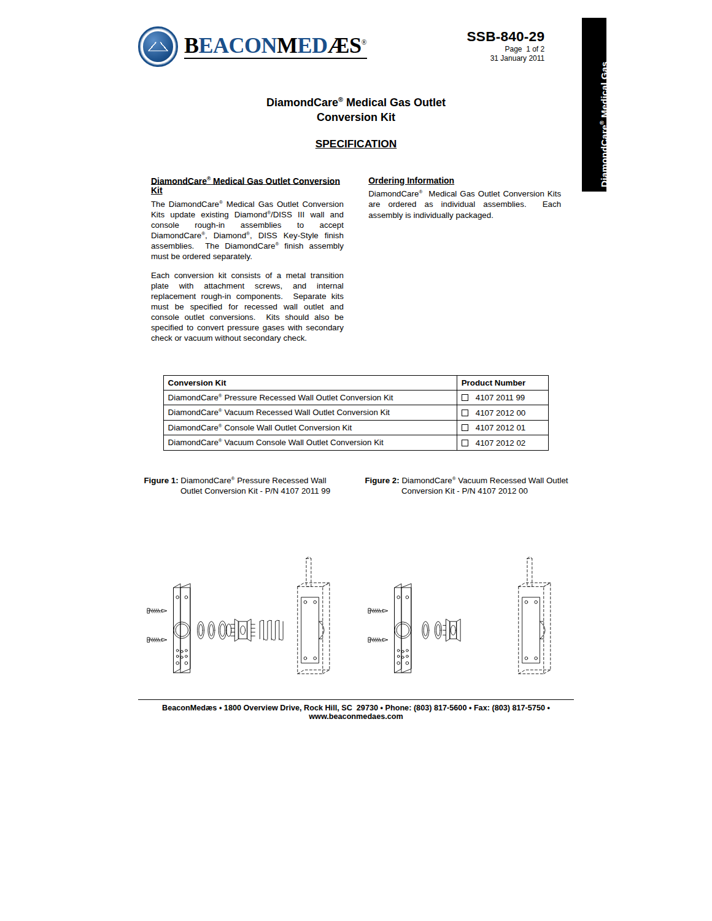DiamondCare® Medical Gas
Outlet Conversion Kit
BEACONMEDÆS®
SSB-840-29
Page 1 of 2
31 January 2011
DiamondCare® Medical Gas Outlet
Conversion Kit
SPECIFICATION
DiamondCare® Medical Gas Outlet Conversion Kit
The DiamondCare® Medical Gas Outlet Conversion Kits update existing Diamond®/DISS III wall and console rough-in assemblies to accept DiamondCare®, Diamond®, DISS Key-Style finish assemblies. The DiamondCare® finish assembly must be ordered separately.
Each conversion kit consists of a metal transition plate with attachment screws, and internal replacement rough-in components. Separate kits must be specified for recessed wall outlet and console outlet conversions. Kits should also be specified to convert pressure gases with secondary check or vacuum without secondary check.
Ordering Information
DiamondCare® Medical Gas Outlet Conversion Kits are ordered as individual assemblies. Each assembly is individually packaged.
| Conversion Kit | Product Number |
| --- | --- |
| DiamondCare ® Pressure Recessed Wall Outlet Conversion Kit | 4107 2011 99 |
| DiamondCare ® Vacuum Recessed Wall Outlet Conversion Kit | 4107 2012 00 |
| DiamondCare ® Console Wall Outlet Conversion Kit | 4107 2012 01 |
| DiamondCare ® Vacuum Console Wall Outlet Conversion Kit | 4107 2012 02 |
Figure 1: DiamondCare® Pressure Recessed Wall Outlet Conversion Kit - P/N 4107 2011 99
Figure 2: DiamondCare® Vacuum Recessed Wall Outlet Conversion Kit - P/N 4107 2012 00
BeaconMedæs • 1800 Overview Drive, Rock Hill, SC 29730 • Phone: (803) 817-5600 • Fax: (803) 817-5750 • www.beaconmedaes.com